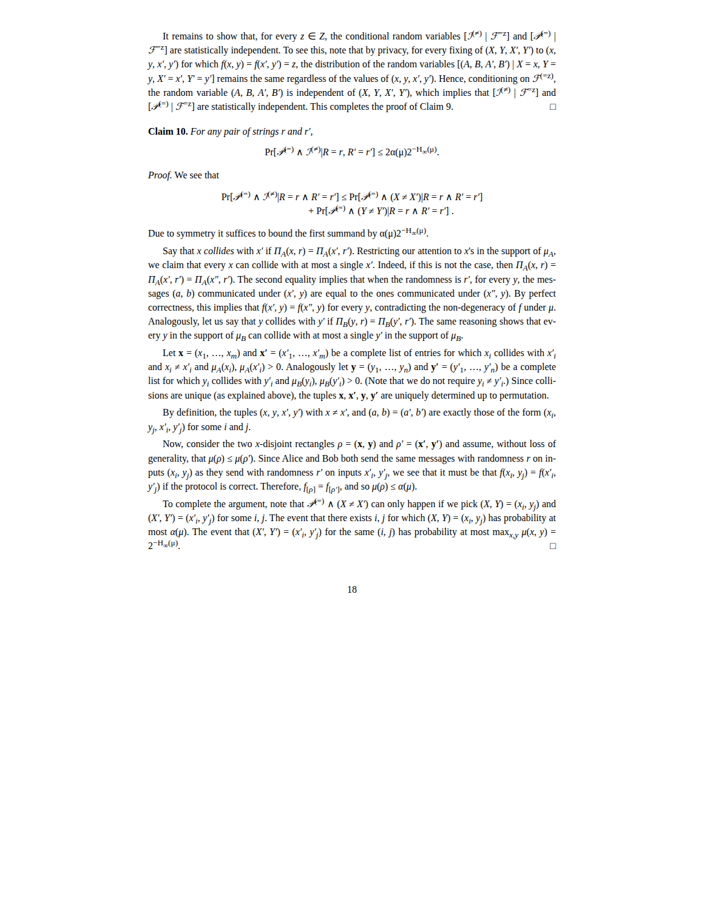It remains to show that, for every z ∈ Z, the conditional random variables [ℐ(≠) | ℱ=z] and [𝒫(=) | ℱ=z] are statistically independent. To see this, note that by privacy, for every fixing of (X, Y, X′, Y′) to (x, y, x′, y′) for which f(x, y) = f(x′, y′) = z, the distribution of the random variables [(A, B, A′, B′) | X = x, Y = y, X′ = x′, Y′ = y′] remains the same regardless of the values of (x, y, x′, y′). Hence, conditioning on ℱ(=z), the random variable (A, B, A′, B′) is independent of (X, Y, X′, Y′), which implies that [ℐ(≠) | ℱ=z] and [𝒫(=) | ℱ=z] are statistically independent. This completes the proof of Claim 9. □
Claim 10. For any pair of strings r and r′,
Pr[𝒫(=) ∧ ℐ(≠)|R = r, R′ = r′] ≤ 2α(μ)2−H∞(μ).
Proof. We see that
Pr[𝒫(=) ∧ ℐ(≠)|R = r ∧ R′ = r′] ≤ Pr[𝒫(=) ∧ (X ≠ X′)|R = r ∧ R′ = r′]
+ Pr[𝒫(=) ∧ (Y ≠ Y′)|R = r ∧ R′ = r′] .
Due to symmetry it suffices to bound the first summand by α(μ)2−H∞(μ).
Say that x collides with x′ if ΠA(x, r) = ΠA(x′, r′). Restricting our attention to x's in the support of μA, we claim that every x can collide with at most a single x′. Indeed, if this is not the case, then ΠA(x, r) = ΠA(x′, r′) = ΠA(x″, r′). The second equality implies that when the randomness is r′, for every y, the messages (a, b) communicated under (x′, y) are equal to the ones communicated under (x″, y). By perfect correctness, this implies that f(x′, y) = f(x″, y) for every y, contradicting the non-degeneracy of f under μ. Analogously, let us say that y collides with y′ if ΠB(y, r) = ΠB(y′, r′). The same reasoning shows that every y in the support of μB can collide with at most a single y′ in the support of μB.
Let x = (x1, …, xm) and x′ = (x′1, …, x′m) be a complete list of entries for which xi collides with x′i and xi ≠ x′i and μA(xi), μA(x′i) > 0. Analogously let y = (y1, …, yn) and y′ = (y′1, …, y′n) be a complete list for which yi collides with y′i and μB(yi), μB(y′i) > 0. (Note that we do not require yi ≠ y′i.) Since collisions are unique (as explained above), the tuples x, x′, y, y′ are uniquely determined up to permutation.
By definition, the tuples (x, y, x′, y′) with x ≠ x′, and (a, b) = (a′, b′) are exactly those of the form (xi, yj, x′i, y′j) for some i and j.
Now, consider the two x-disjoint rectangles ρ = (x, y) and ρ′ = (x′, y′) and assume, without loss of generality, that μ(ρ) ≤ μ(ρ′). Since Alice and Bob both send the same messages with randomness r on inputs (xi, yj) as they send with randomness r′ on inputs x′i, y′j, we see that it must be that f(xi, yj) = f(x′i, y′j) if the protocol is correct. Therefore, f[ρ] = f[ρ′], and so μ(ρ) ≤ α(μ).
To complete the argument, note that 𝒫(=) ∧ (X ≠ X′) can only happen if we pick (X, Y) = (xi, yj) and (X′, Y′) = (x′i, y′j) for some i, j. The event that there exists i, j for which (X, Y) = (xi, yj) has probability at most α(μ). The event that (X′, Y′) = (x′i, y′j) for the same (i, j) has probability at most maxx,y μ(x, y) = 2−H∞(μ). □
18